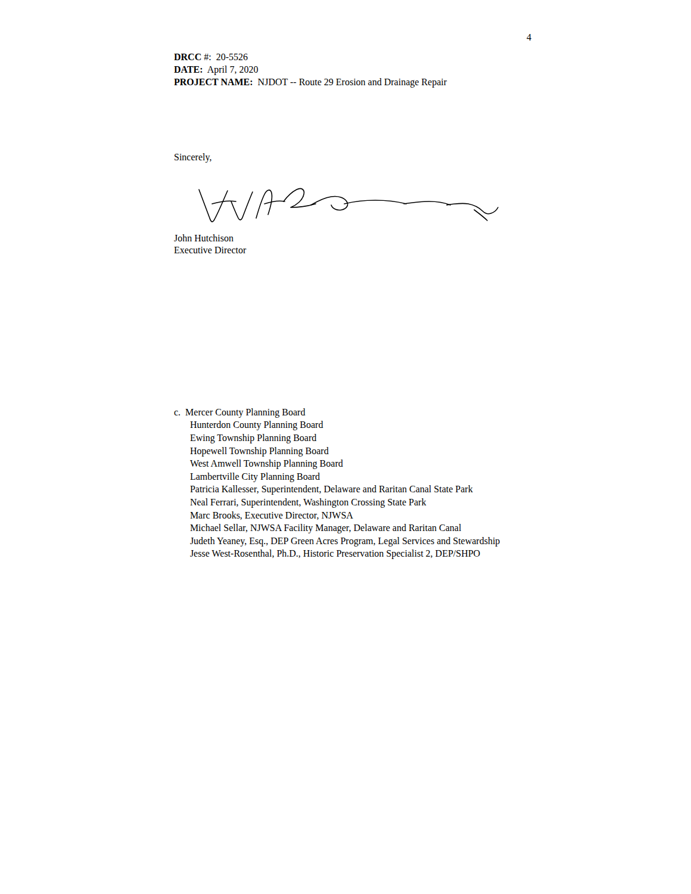4
DRCC #: 20-5526
DATE: April 7, 2020
PROJECT NAME: NJDOT -- Route 29 Erosion and Drainage Repair
Sincerely,
John Hutchison
Executive Director
c. Mercer County Planning Board
Hunterdon County Planning Board
Ewing Township Planning Board
Hopewell Township Planning Board
West Amwell Township Planning Board
Lambertville City Planning Board
Patricia Kallesser, Superintendent, Delaware and Raritan Canal State Park
Neal Ferrari, Superintendent, Washington Crossing State Park
Marc Brooks, Executive Director, NJWSA
Michael Sellar, NJWSA Facility Manager, Delaware and Raritan Canal
Judeth Yeaney, Esq., DEP Green Acres Program, Legal Services and Stewardship
Jesse West-Rosenthal, Ph.D., Historic Preservation Specialist 2, DEP/SHPO